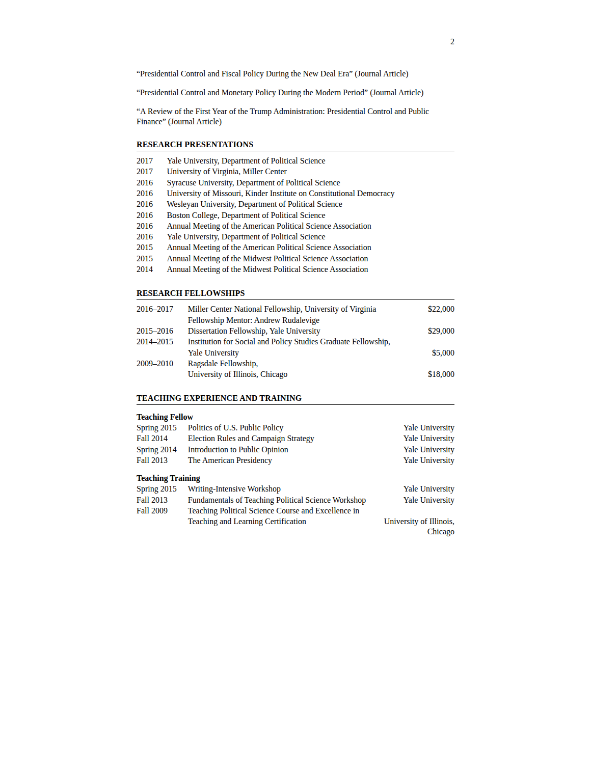2
“Presidential Control and Fiscal Policy During the New Deal Era” (Journal Article)
“Presidential Control and Monetary Policy During the Modern Period” (Journal Article)
“A Review of the First Year of the Trump Administration: Presidential Control and Public Finance” (Journal Article)
Research Presentations
| 2017 | Yale University, Department of Political Science |
| 2017 | University of Virginia, Miller Center |
| 2016 | Syracuse University, Department of Political Science |
| 2016 | University of Missouri, Kinder Institute on Constitutional Democracy |
| 2016 | Wesleyan University, Department of Political Science |
| 2016 | Boston College, Department of Political Science |
| 2016 | Annual Meeting of the American Political Science Association |
| 2016 | Yale University, Department of Political Science |
| 2015 | Annual Meeting of the American Political Science Association |
| 2015 | Annual Meeting of the Midwest Political Science Association |
| 2014 | Annual Meeting of the Midwest Political Science Association |
Research Fellowships
| 2016–2017 | Miller Center National Fellowship, University of Virginia | $22,000 |
| | Fellowship Mentor: Andrew Rudalevige | |
| 2015–2016 | Dissertation Fellowship, Yale University | $29,000 |
| 2014–2015 | Institution for Social and Policy Studies Graduate Fellowship, | |
| | Yale University | $5,000 |
| 2009–2010 | Ragsdale Fellowship, | |
| | University of Illinois, Chicago | $18,000 |
Teaching Experience and Training
Teaching Fellow
| Spring 2015 | Politics of U.S. Public Policy | Yale University |
| Fall 2014 | Election Rules and Campaign Strategy | Yale University |
| Spring 2014 | Introduction to Public Opinion | Yale University |
| Fall 2013 | The American Presidency | Yale University |
Teaching Training
| Spring 2015 | Writing-Intensive Workshop | Yale University |
| Fall 2013 | Fundamentals of Teaching Political Science Workshop | Yale University |
| Fall 2009 | Teaching Political Science Course and Excellence in | |
| | Teaching and Learning Certification | University of Illinois, Chicago |